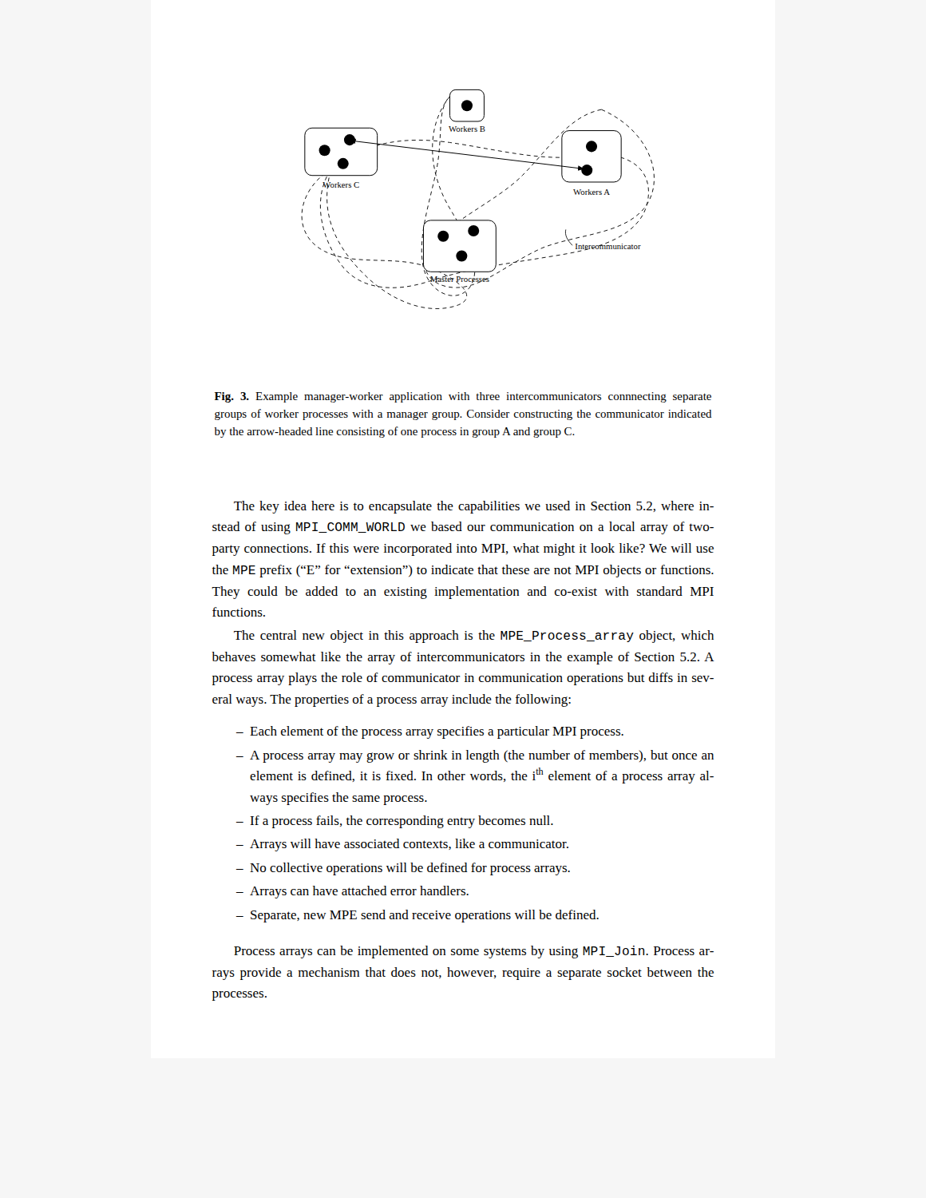Workers B Workers C Workers A Master Processes Intercommunicator
Fig. 3. Example manager-worker application with three intercommunicators connnecting separate groups of worker processes with a manager group. Consider constructing the communicator indicated by the arrow-headed line consisting of one process in group A and group C.
The key idea here is to encapsulate the capabilities we used in Section 5.2, where instead of using MPI_COMM_WORLD we based our communication on a local array of two-party connections. If this were incorporated into MPI, what might it look like? We will use the MPE prefix (“E” for “extension”) to indicate that these are not MPI objects or functions. They could be added to an existing implementation and co-exist with standard MPI functions.
The central new object in this approach is the MPE_Process_array object, which behaves somewhat like the array of intercommunicators in the example of Section 5.2. A process array plays the role of communicator in communication operations but diffs in several ways. The properties of a process array include the following:
Each element of the process array specifies a particular MPI process.
A process array may grow or shrink in length (the number of members), but once an element is defined, it is fixed. In other words, the ith element of a process array always specifies the same process.
If a process fails, the corresponding entry becomes null.
Arrays will have associated contexts, like a communicator.
No collective operations will be defined for process arrays.
Arrays can have attached error handlers.
Separate, new MPE send and receive operations will be defined.
Process arrays can be implemented on some systems by using MPI_Join. Process arrays provide a mechanism that does not, however, require a separate socket between the processes.